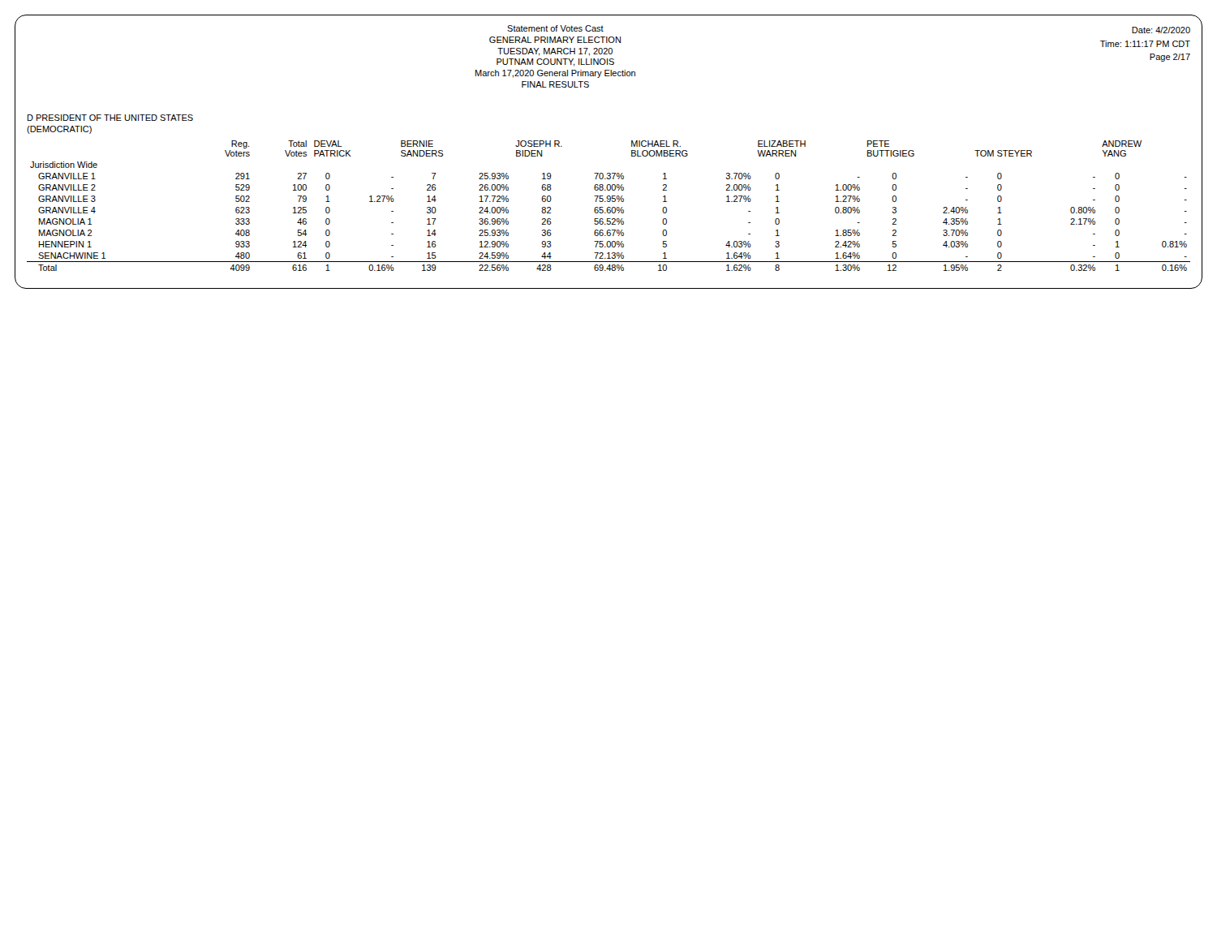Statement of Votes Cast
GENERAL PRIMARY ELECTION
TUESDAY, MARCH 17, 2020
PUTNAM COUNTY, ILLINOIS
March 17,2020 General Primary Election
FINAL RESULTS
Date: 4/2/2020
Time: 1:11:17 PM CDT
Page 2/17
D PRESIDENT OF THE UNITED STATES
(DEMOCRATIC)
| | Reg. Voters | Total Votes | DEVAL PATRICK | BERNIE SANDERS | JOSEPH R. BIDEN | MICHAEL R. BLOOMBERG | ELIZABETH WARREN | PETE BUTTIGIEG | TOM STEYER | ANDREW YANG |
| --- | --- | --- | --- | --- | --- | --- | --- | --- | --- | --- |
| Jurisdiction Wide |
| GRANVILLE 1 | 291 | 27 | 0 | - | 7 | 25.93% | 19 | 70.37% | 1 | 3.70% | 0 | - | 0 | - | 0 | - | 0 | - |
| GRANVILLE 2 | 529 | 100 | 0 | - | 26 | 26.00% | 68 | 68.00% | 2 | 2.00% | 1 | 1.00% | 0 | - | 0 | - | 0 | - |
| GRANVILLE 3 | 502 | 79 | 1 | 1.27% | 14 | 17.72% | 60 | 75.95% | 1 | 1.27% | 1 | 1.27% | 0 | - | 0 | - | 0 | - |
| GRANVILLE 4 | 623 | 125 | 0 | - | 30 | 24.00% | 82 | 65.60% | 0 | - | 1 | 0.80% | 3 | 2.40% | 1 | 0.80% | 0 | - |
| MAGNOLIA 1 | 333 | 46 | 0 | - | 17 | 36.96% | 26 | 56.52% | 0 | - | 0 | - | 2 | 4.35% | 1 | 2.17% | 0 | - |
| MAGNOLIA 2 | 408 | 54 | 0 | - | 14 | 25.93% | 36 | 66.67% | 0 | - | 1 | 1.85% | 2 | 3.70% | 0 | - | 0 | - |
| HENNEPIN 1 | 933 | 124 | 0 | - | 16 | 12.90% | 93 | 75.00% | 5 | 4.03% | 3 | 2.42% | 5 | 4.03% | 0 | - | 1 | 0.81% |
| SENACHWINE 1 | 480 | 61 | 0 | - | 15 | 24.59% | 44 | 72.13% | 1 | 1.64% | 1 | 1.64% | 0 | - | 0 | - | 0 | - |
| Total | 4099 | 616 | 1 | 0.16% | 139 | 22.56% | 428 | 69.48% | 10 | 1.62% | 8 | 1.30% | 12 | 1.95% | 2 | 0.32% | 1 | 0.16% |